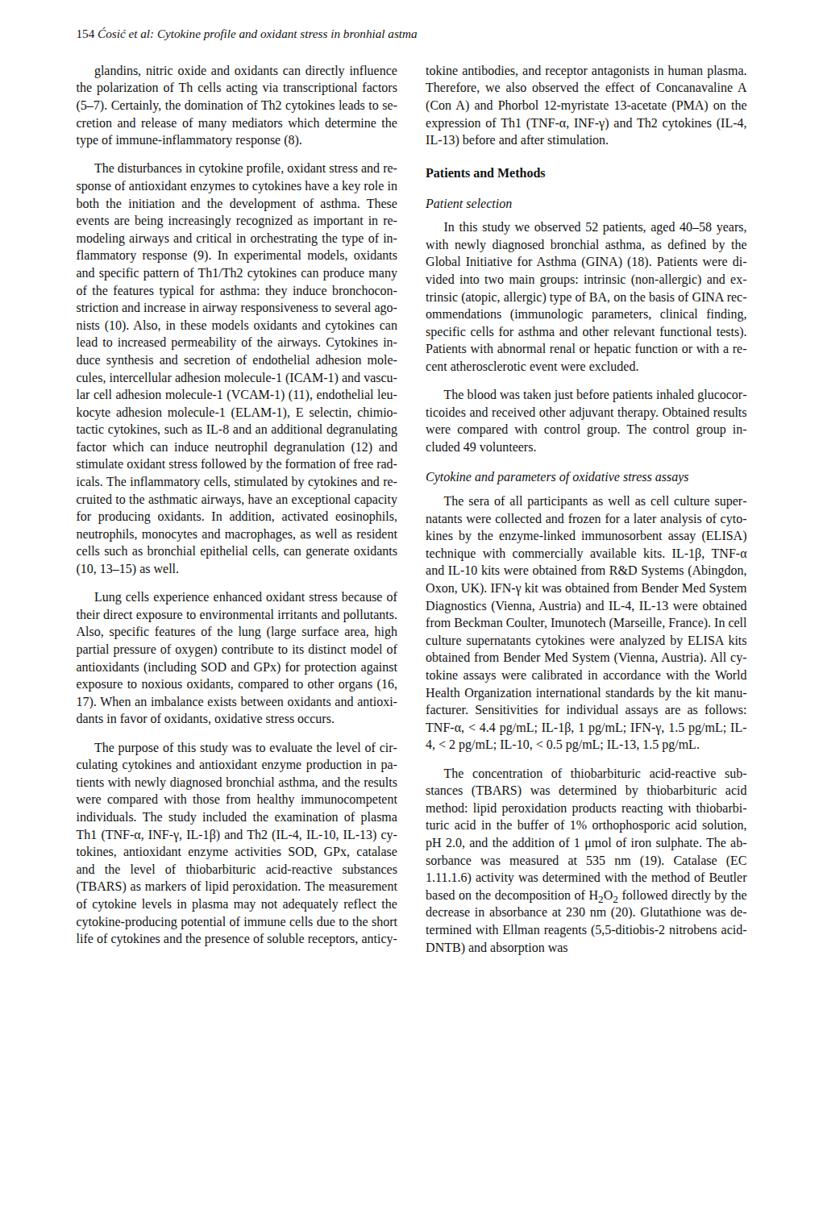154 Ćosić et al: Cytokine profile and oxidant stress in bronhial astma
glandins, nitric oxide and oxidants can directly influence the polarization of Th cells acting via transcriptional factors (5–7). Certainly, the domination of Th2 cytokines leads to secretion and release of many mediators which determine the type of immune-inflammatory response (8).
The disturbances in cytokine profile, oxidant stress and response of antioxidant enzymes to cytokines have a key role in both the initiation and the development of asthma. These events are being increasingly recognized as important in remodeling airways and critical in orchestrating the type of inflammatory response (9). In experimental models, oxidants and specific pattern of Th1/Th2 cytokines can produce many of the features typical for asthma: they induce bronchoconstriction and increase in airway responsiveness to several agonists (10). Also, in these models oxidants and cytokines can lead to increased permeability of the airways. Cytokines induce synthesis and secretion of endothelial adhesion molecules, intercellular adhesion molecule-1 (ICAM-1) and vascular cell adhesion molecule-1 (VCAM-1) (11), endothelial leukocyte adhesion molecule-1 (ELAM-1), E selectin, chimiotactic cytokines, such as IL-8 and an additional degranulating factor which can induce neutrophil degranulation (12) and stimulate oxidant stress followed by the formation of free radicals. The inflammatory cells, stimulated by cytokines and recruited to the asthmatic airways, have an exceptional capacity for producing oxidants. In addition, activated eosinophils, neutrophils, monocytes and macrophages, as well as resident cells such as bronchial epithelial cells, can generate oxidants (10, 13–15) as well.
Lung cells experience enhanced oxidant stress because of their direct exposure to environmental irritants and pollutants. Also, specific features of the lung (large surface area, high partial pressure of oxygen) contribute to its distinct model of antioxidants (including SOD and GPx) for protection against exposure to noxious oxidants, compared to other organs (16, 17). When an imbalance exists between oxidants and antioxidants in favor of oxidants, oxidative stress occurs.
The purpose of this study was to evaluate the level of circulating cytokines and antioxidant enzyme production in patients with newly diagnosed bronchial asthma, and the results were compared with those from healthy immunocompetent individuals. The study included the examination of plasma Th1 (TNF-α, INF-γ, IL-1β) and Th2 (IL-4, IL-10, IL-13) cytokines, antioxidant enzyme activities SOD, GPx, catalase and the level of thiobarbituric acid-reactive substances (TBARS) as markers of lipid peroxidation. The measurement of cytokine levels in plasma may not adequately reflect the cytokine-producing potential of immune cells due to the short life of cytokines and the presence of soluble receptors, anticytokine antibodies, and receptor antagonists in human plasma. Therefore, we also observed the effect of Concanavaline A (Con A) and Phorbol 12-myristate 13-acetate (PMA) on the expression of Th1 (TNF-α, INF-γ) and Th2 cytokines (IL-4, IL-13) before and after stimulation.
Patients and Methods
Patient selection
In this study we observed 52 patients, aged 40–58 years, with newly diagnosed bronchial asthma, as defined by the Global Initiative for Asthma (GINA) (18). Patients were divided into two main groups: intrinsic (non-allergic) and extrinsic (atopic, allergic) type of BA, on the basis of GINA recommendations (immunologic parameters, clinical finding, specific cells for asthma and other relevant functional tests). Patients with abnormal renal or hepatic function or with a recent atherosclerotic event were excluded.
The blood was taken just before patients inhaled glucocorticoides and received other adjuvant therapy. Obtained results were compared with control group. The control group included 49 volunteers.
Cytokine and parameters of oxidative stress assays
The sera of all participants as well as cell culture supernatants were collected and frozen for a later analysis of cytokines by the enzyme-linked immunosorbent assay (ELISA) technique with commercially available kits. IL-1β, TNF-α and IL-10 kits were obtained from R&D Systems (Abingdon, Oxon, UK). IFN-γ kit was obtained from Bender Med System Diagnostics (Vienna, Austria) and IL-4, IL-13 were obtained from Beckman Coulter, Imunotech (Marseille, France). In cell culture supernatants cytokines were analyzed by ELISA kits obtained from Bender Med System (Vienna, Austria). All cytokine assays were calibrated in accordance with the World Health Organization international standards by the kit manufacturer. Sensitivities for individual assays are as follows: TNF-α, < 4.4 pg/mL; IL-1β, 1 pg/mL; IFN-γ, 1.5 pg/mL; IL-4, < 2 pg/mL; IL-10, < 0.5 pg/mL; IL-13, 1.5 pg/mL.
The concentration of thiobarbituric acid-reactive substances (TBARS) was determined by thiobarbituric acid method: lipid peroxidation products reacting with thiobarbituric acid in the buffer of 1% orthophosporic acid solution, pH 2.0, and the addition of 1 μmol of iron sulphate. The absorbance was measured at 535 nm (19). Catalase (EC 1.11.1.6) activity was determined with the method of Beutler based on the decomposition of H2O2 followed directly by the decrease in absorbance at 230 nm (20). Glutathione was determined with Ellman reagents (5,5-ditiobis-2 nitrobens acid-DNTB) and absorption was